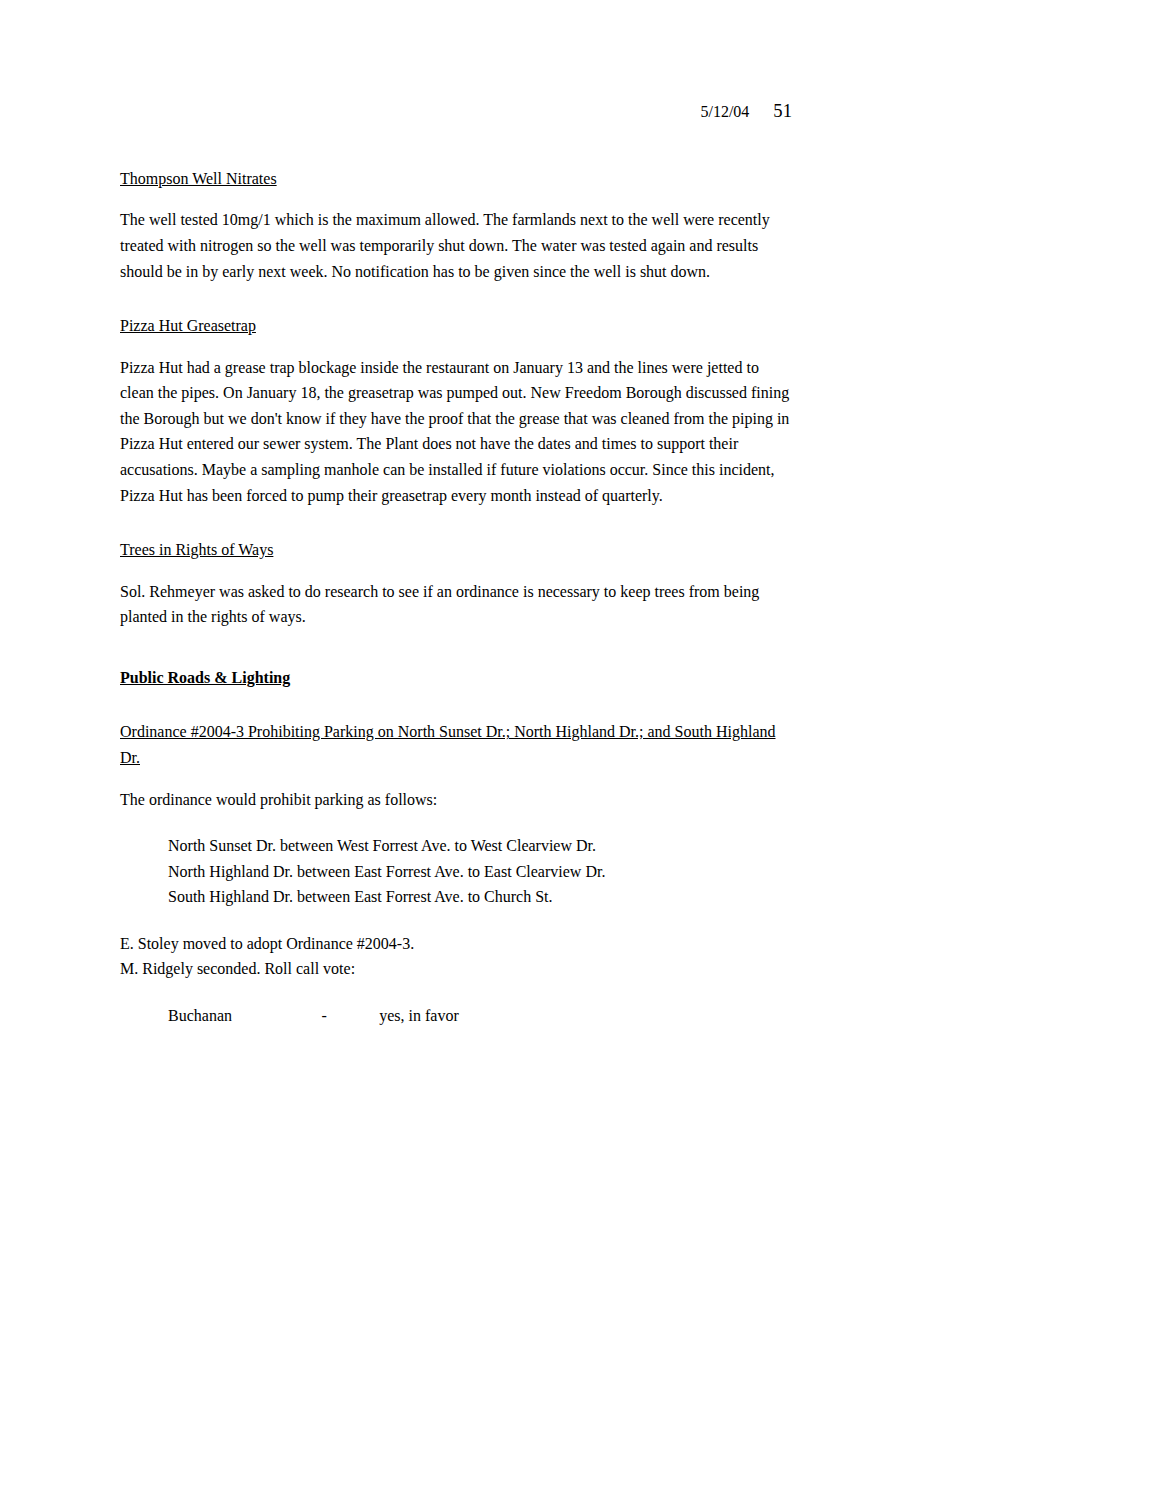5/12/0451
Thompson Well Nitrates
The well tested 10mg/1 which is the maximum allowed. The farmlands next to the well were recently treated with nitrogen so the well was temporarily shut down. The water was tested again and results should be in by early next week. No notification has to be given since the well is shut down.
Pizza Hut Greasetrap
Pizza Hut had a grease trap blockage inside the restaurant on January 13 and the lines were jetted to clean the pipes. On January 18, the greasetrap was pumped out. New Freedom Borough discussed fining the Borough but we don't know if they have the proof that the grease that was cleaned from the piping in Pizza Hut entered our sewer system. The Plant does not have the dates and times to support their accusations. Maybe a sampling manhole can be installed if future violations occur. Since this incident, Pizza Hut has been forced to pump their greasetrap every month instead of quarterly.
Trees in Rights of Ways
Sol. Rehmeyer was asked to do research to see if an ordinance is necessary to keep trees from being planted in the rights of ways.
Public Roads & Lighting
Ordinance #2004-3 Prohibiting Parking on North Sunset Dr.; North Highland Dr.; and South Highland Dr.
The ordinance would prohibit parking as follows:
North Sunset Dr. between West Forrest Ave. to West Clearview Dr.
North Highland Dr. between East Forrest Ave. to East Clearview Dr.
South Highland Dr. between East Forrest Ave. to Church St.
E. Stoley moved to adopt Ordinance #2004-3.
M. Ridgely seconded. Roll call vote:
Buchanan-yes, in favor